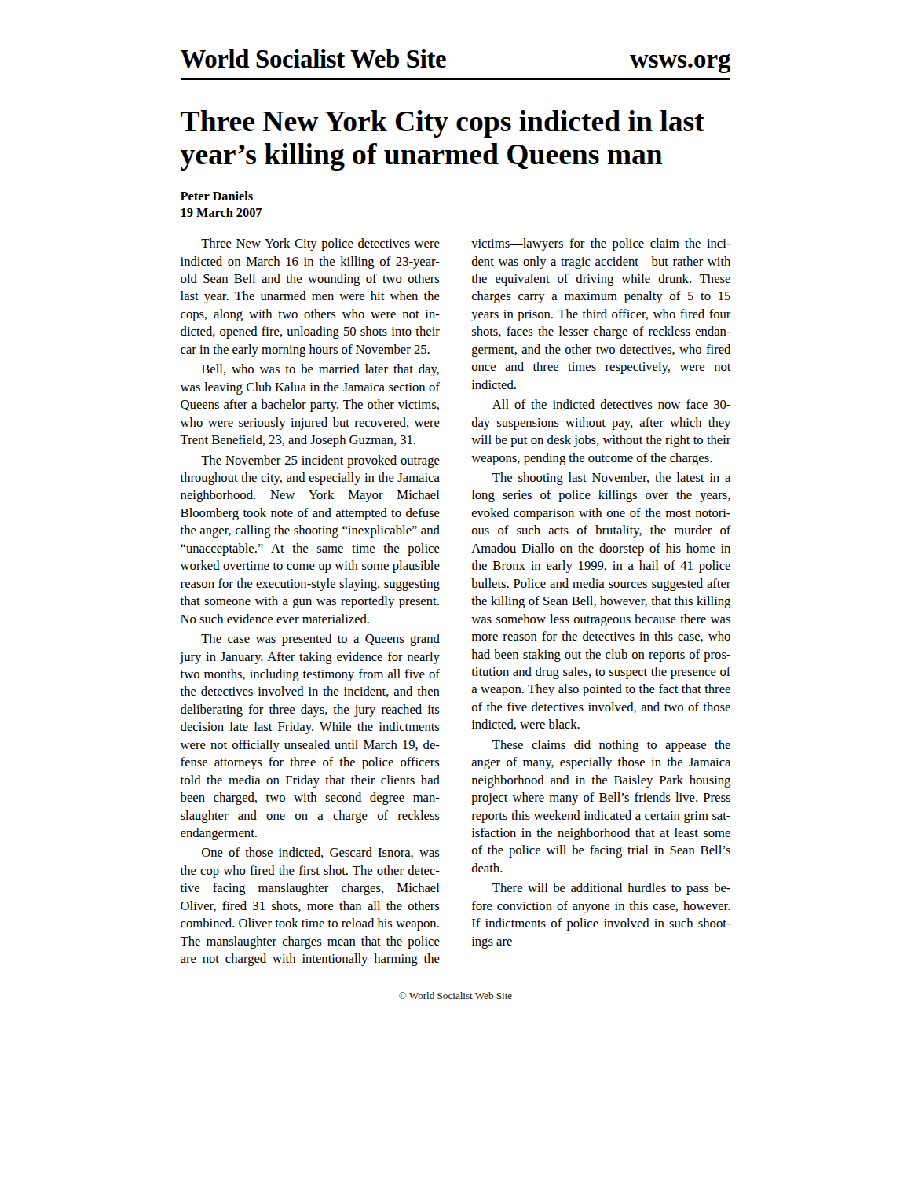World Socialist Web Site
wsws.org
Three New York City cops indicted in last year’s killing of unarmed Queens man
Peter Daniels 19 March 2007
Three New York City police detectives were indicted on March 16 in the killing of 23-year-old Sean Bell and the wounding of two others last year. The unarmed men were hit when the cops, along with two others who were not indicted, opened fire, unloading 50 shots into their car in the early morning hours of November 25.
Bell, who was to be married later that day, was leaving Club Kalua in the Jamaica section of Queens after a bachelor party. The other victims, who were seriously injured but recovered, were Trent Benefield, 23, and Joseph Guzman, 31.
The November 25 incident provoked outrage throughout the city, and especially in the Jamaica neighborhood. New York Mayor Michael Bloomberg took note of and attempted to defuse the anger, calling the shooting “inexplicable” and “unacceptable.” At the same time the police worked overtime to come up with some plausible reason for the execution-style slaying, suggesting that someone with a gun was reportedly present. No such evidence ever materialized.
The case was presented to a Queens grand jury in January. After taking evidence for nearly two months, including testimony from all five of the detectives involved in the incident, and then deliberating for three days, the jury reached its decision late last Friday. While the indictments were not officially unsealed until March 19, defense attorneys for three of the police officers told the media on Friday that their clients had been charged, two with second degree manslaughter and one on a charge of reckless endangerment.
One of those indicted, Gescard Isnora, was the cop who fired the first shot. The other detective facing manslaughter charges, Michael Oliver, fired 31 shots, more than all the others combined. Oliver took time to reload his weapon. The manslaughter charges mean that the police are not charged with intentionally harming the victims—lawyers for the police claim the incident was only a tragic accident—but rather with the equivalent of driving while drunk. These charges carry a maximum penalty of 5 to 15 years in prison. The third officer, who fired four shots, faces the lesser charge of reckless endangerment, and the other two detectives, who fired once and three times respectively, were not indicted.
All of the indicted detectives now face 30-day suspensions without pay, after which they will be put on desk jobs, without the right to their weapons, pending the outcome of the charges.
The shooting last November, the latest in a long series of police killings over the years, evoked comparison with one of the most notorious of such acts of brutality, the murder of Amadou Diallo on the doorstep of his home in the Bronx in early 1999, in a hail of 41 police bullets. Police and media sources suggested after the killing of Sean Bell, however, that this killing was somehow less outrageous because there was more reason for the detectives in this case, who had been staking out the club on reports of prostitution and drug sales, to suspect the presence of a weapon. They also pointed to the fact that three of the five detectives involved, and two of those indicted, were black.
These claims did nothing to appease the anger of many, especially those in the Jamaica neighborhood and in the Baisley Park housing project where many of Bell’s friends live. Press reports this weekend indicated a certain grim satisfaction in the neighborhood that at least some of the police will be facing trial in Sean Bell’s death.
There will be additional hurdles to pass before conviction of anyone in this case, however. If indictments of police involved in such shootings are
© World Socialist Web Site